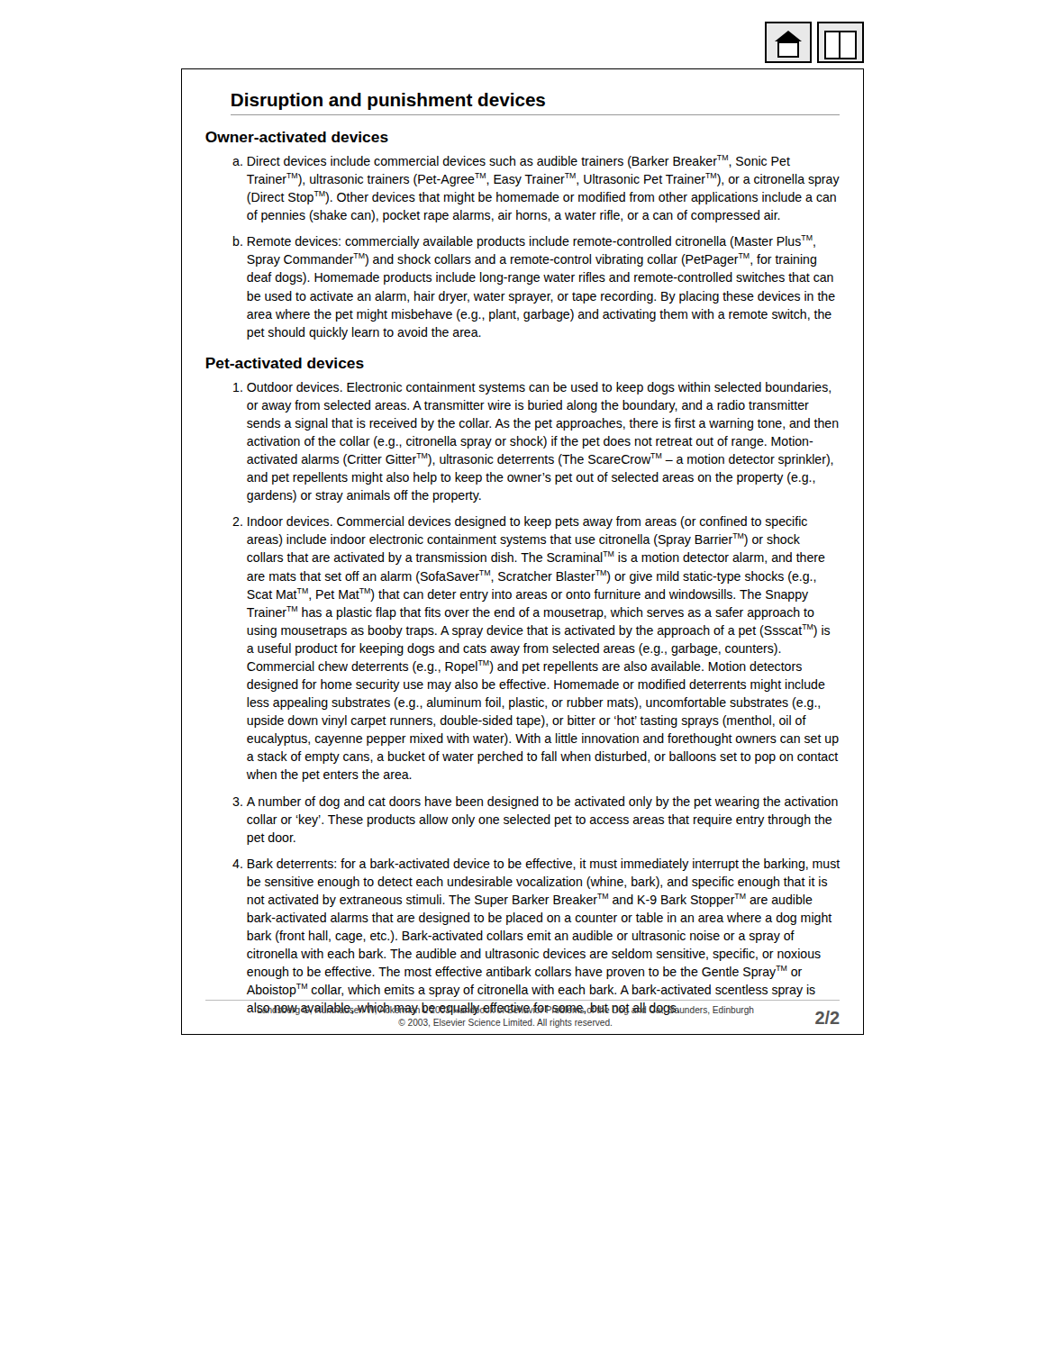Disruption and punishment devices
Owner-activated devices
Direct devices include commercial devices such as audible trainers (Barker BreakerTM, Sonic Pet TrainerTM), ultrasonic trainers (Pet-AgreeTM, Easy TrainerTM, Ultrasonic Pet TrainerTM), or a citronella spray (Direct StopTM). Other devices that might be homemade or modified from other applications include a can of pennies (shake can), pocket rape alarms, air horns, a water rifle, or a can of compressed air.
Remote devices: commercially available products include remote-controlled citronella (Master PlusTM, Spray CommanderTM) and shock collars and a remote-control vibrating collar (PetPagerTM, for training deaf dogs). Homemade products include long-range water rifles and remote-controlled switches that can be used to activate an alarm, hair dryer, water sprayer, or tape recording. By placing these devices in the area where the pet might misbehave (e.g., plant, garbage) and activating them with a remote switch, the pet should quickly learn to avoid the area.
Pet-activated devices
Outdoor devices. Electronic containment systems can be used to keep dogs within selected boundaries, or away from selected areas. A transmitter wire is buried along the boundary, and a radio transmitter sends a signal that is received by the collar. As the pet approaches, there is first a warning tone, and then activation of the collar (e.g., citronella spray or shock) if the pet does not retreat out of range. Motion-activated alarms (Critter GitterTM), ultrasonic deterrents (The ScareCrowTM – a motion detector sprinkler), and pet repellents might also help to keep the owner’s pet out of selected areas on the property (e.g., gardens) or stray animals off the property.
Indoor devices. Commercial devices designed to keep pets away from areas (or confined to specific areas) include indoor electronic containment systems that use citronella (Spray BarrierTM) or shock collars that are activated by a transmission dish. The ScraminalTM is a motion detector alarm, and there are mats that set off an alarm (SofaSaverTM, Scratcher BlasterTM) or give mild static-type shocks (e.g., Scat MatTM, Pet MatTM) that can deter entry into areas or onto furniture and windowsills. The Snappy TrainerTM has a plastic flap that fits over the end of a mousetrap, which serves as a safer approach to using mousetraps as booby traps. A spray device that is activated by the approach of a pet (SsscatTM) is a useful product for keeping dogs and cats away from selected areas (e.g., garbage, counters). Commercial chew deterrents (e.g., RopelTM) and pet repellents are also available. Motion detectors designed for home security use may also be effective. Homemade or modified deterrents might include less appealing substrates (e.g., aluminum foil, plastic, or rubber mats), uncomfortable substrates (e.g., upside down vinyl carpet runners, double-sided tape), or bitter or ‘hot’ tasting sprays (menthol, oil of eucalyptus, cayenne pepper mixed with water). With a little innovation and forethought owners can set up a stack of empty cans, a bucket of water perched to fall when disturbed, or balloons set to pop on contact when the pet enters the area.
A number of dog and cat doors have been designed to be activated only by the pet wearing the activation collar or ‘key’. These products allow only one selected pet to access areas that require entry through the pet door.
Bark deterrents: for a bark-activated device to be effective, it must immediately interrupt the barking, must be sensitive enough to detect each undesirable vocalization (whine, bark), and specific enough that it is not activated by extraneous stimuli. The Super Barker BreakerTM and K-9 Bark StopperTM are audible bark-activated alarms that are designed to be placed on a counter or table in an area where a dog might bark (front hall, cage, etc.). Bark-activated collars emit an audible or ultrasonic noise or a spray of citronella with each bark. The audible and ultrasonic devices are seldom sensitive, specific, or noxious enough to be effective. The most effective antibark collars have proven to be the Gentle SprayTM or AboistopTM collar, which emits a spray of citronella with each bark. A bark-activated scentless spray is also now available, which may be equally effective for some, but not all dogs.
Landsberg G, Hunthausen W, Ackerman L 2003 Handbook of Behavior Problems of the Dog and Cat. Saunders, Edinburgh
© 2003, Elsevier Science Limited. All rights reserved.
2/2